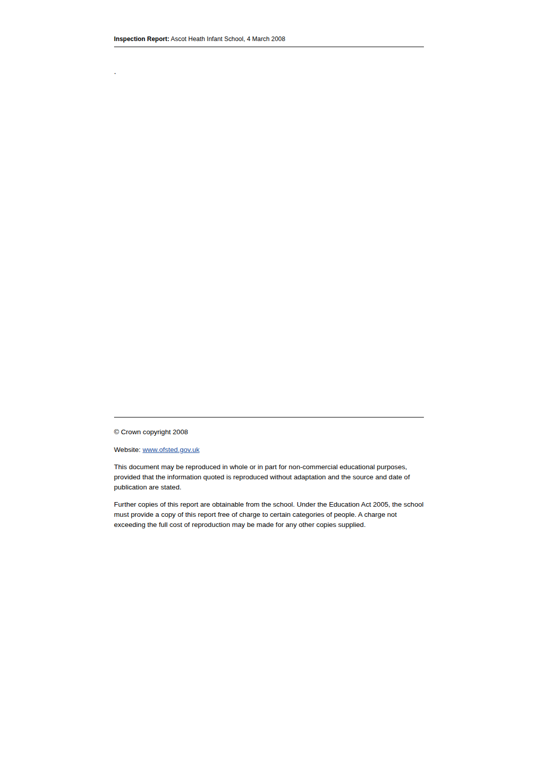Inspection Report: Ascot Heath Infant School, 4 March 2008
.
© Crown copyright 2008
Website: www.ofsted.gov.uk
This document may be reproduced in whole or in part for non-commercial educational purposes, provided that the information quoted is reproduced without adaptation and the source and date of publication are stated.
Further copies of this report are obtainable from the school. Under the Education Act 2005, the school must provide a copy of this report free of charge to certain categories of people. A charge not exceeding the full cost of reproduction may be made for any other copies supplied.